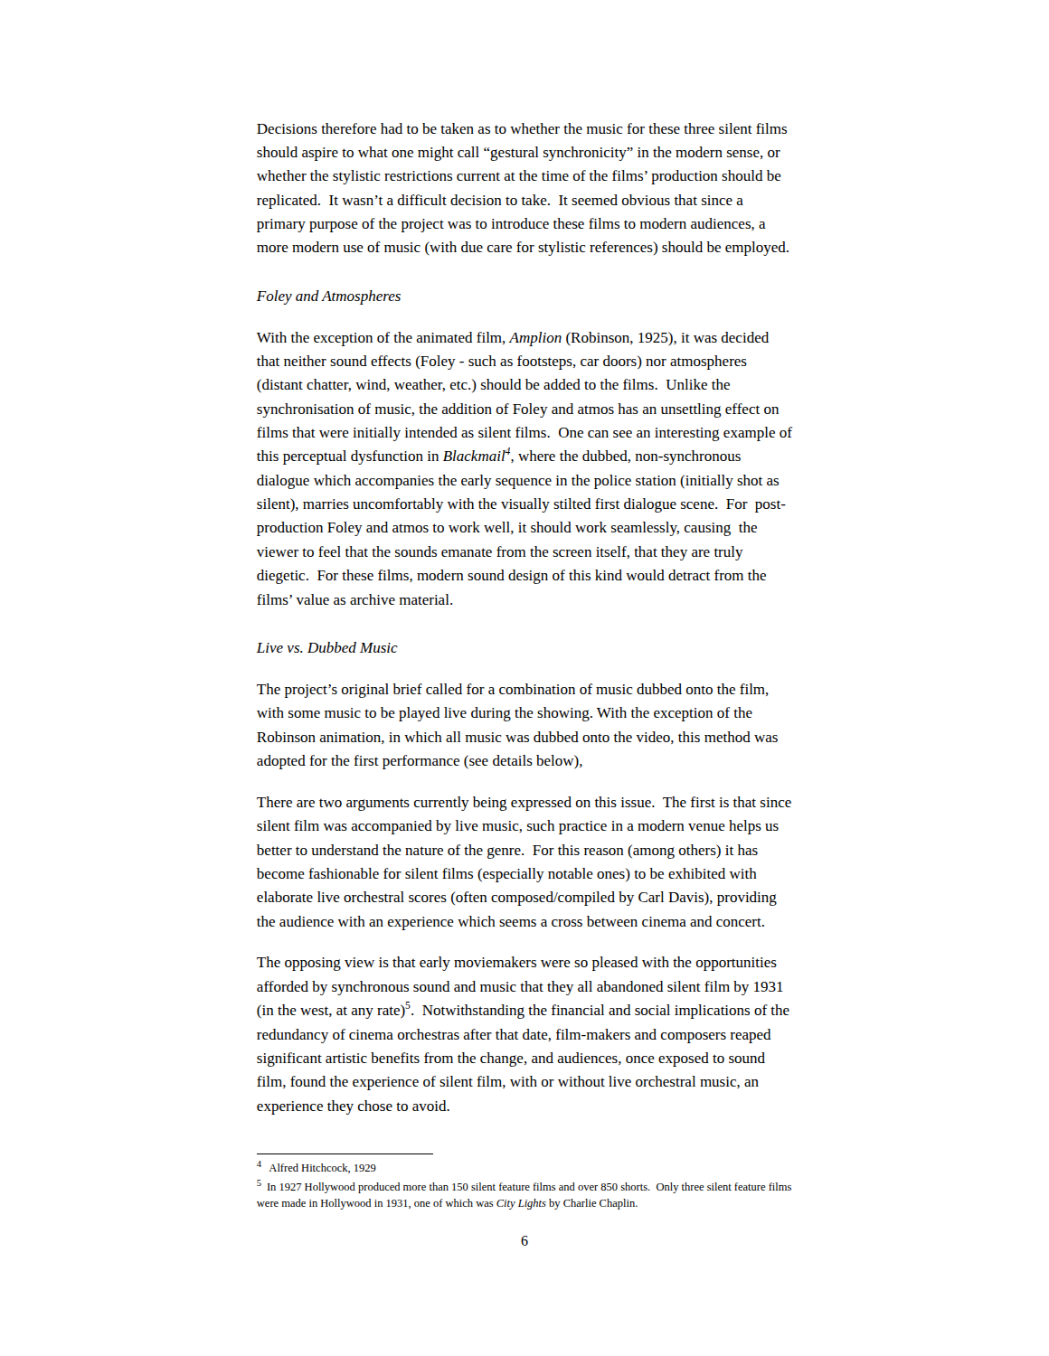Decisions therefore had to be taken as to whether the music for these three silent films should aspire to what one might call “gestural synchronicity” in the modern sense, or whether the stylistic restrictions current at the time of the films’ production should be replicated. It wasn’t a difficult decision to take. It seemed obvious that since a primary purpose of the project was to introduce these films to modern audiences, a more modern use of music (with due care for stylistic references) should be employed.
Foley and Atmospheres
With the exception of the animated film, Amplion (Robinson, 1925), it was decided that neither sound effects (Foley - such as footsteps, car doors) nor atmospheres (distant chatter, wind, weather, etc.) should be added to the films. Unlike the synchronisation of music, the addition of Foley and atmos has an unsettling effect on films that were initially intended as silent films. One can see an interesting example of this perceptual dysfunction in Blackmail4, where the dubbed, non-synchronous dialogue which accompanies the early sequence in the police station (initially shot as silent), marries uncomfortably with the visually stilted first dialogue scene. For post-production Foley and atmos to work well, it should work seamlessly, causing the viewer to feel that the sounds emanate from the screen itself, that they are truly diegetic. For these films, modern sound design of this kind would detract from the films’ value as archive material.
Live vs. Dubbed Music
The project’s original brief called for a combination of music dubbed onto the film, with some music to be played live during the showing. With the exception of the Robinson animation, in which all music was dubbed onto the video, this method was adopted for the first performance (see details below),
There are two arguments currently being expressed on this issue. The first is that since silent film was accompanied by live music, such practice in a modern venue helps us better to understand the nature of the genre. For this reason (among others) it has become fashionable for silent films (especially notable ones) to be exhibited with elaborate live orchestral scores (often composed/compiled by Carl Davis), providing the audience with an experience which seems a cross between cinema and concert.
The opposing view is that early moviemakers were so pleased with the opportunities afforded by synchronous sound and music that they all abandoned silent film by 1931 (in the west, at any rate)5. Notwithstanding the financial and social implications of the redundancy of cinema orchestras after that date, film-makers and composers reaped significant artistic benefits from the change, and audiences, once exposed to sound film, found the experience of silent film, with or without live orchestral music, an experience they chose to avoid.
4 Alfred Hitchcock, 1929
5 In 1927 Hollywood produced more than 150 silent feature films and over 850 shorts. Only three silent feature films were made in Hollywood in 1931, one of which was City Lights by Charlie Chaplin.
6